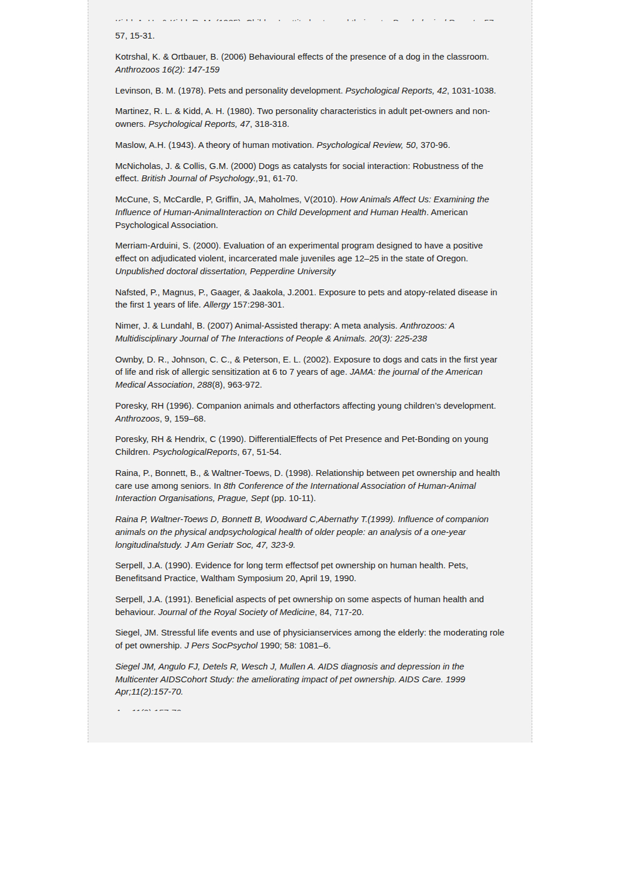Kidd, A. H., & Kidd, R. M. (1985). Children's attitudes toward their pets. Psychological Reports, 57, 15-31.
57, 15-31.
Kotrshal, K. & Ortbauer, B. (2006) Behavioural effects of the presence of a dog in the classroom. Anthrozoos 16(2): 147-159
Levinson, B. M. (1978). Pets and personality development. Psychological Reports, 42, 1031-1038.
Martinez, R. L. & Kidd, A. H. (1980). Two personality characteristics in adult pet-owners and non-owners. Psychological Reports, 47, 318-318.
Maslow, A.H. (1943). A theory of human motivation. Psychological Review, 50, 370-96.
McNicholas, J. & Collis, G.M. (2000) Dogs as catalysts for social interaction: Robustness of the effect. British Journal of Psychology., 91, 61-70.
McCune, S, McCardle, P, Griffin, JA, Maholmes, V(2010). How Animals Affect Us: Examining the Influence of Human-AnimalInteraction on Child Development and Human Health. American Psychological Association.
Merriam-Arduini, S. (2000). Evaluation of an experimental program designed to have a positive effect on adjudicated violent, incarcerated male juveniles age 12–25 in the state of Oregon. Unpublished doctoral dissertation, Pepperdine University
Nafsted, P., Magnus, P., Gaager, & Jaakola, J.2001. Exposure to pets and atopy-related disease in the first 1 years of life. Allergy 157:298-301.
Nimer, J. & Lundahl, B. (2007) Animal-Assisted therapy: A meta analysis. Anthrozoos: A Multidisciplinary Journal of The Interactions of People & Animals. 20(3): 225-238
Ownby, D. R., Johnson, C. C., & Peterson, E. L. (2002). Exposure to dogs and cats in the first year of life and risk of allergic sensitization at 6 to 7 years of age. JAMA: the journal of the American Medical Association, 288(8), 963-972.
Poresky, RH (1996). Companion animals and otherfactors affecting young children’s development. Anthrozoos, 9, 159–68.
Poresky, RH & Hendrix, C (1990). DifferentialEffects of Pet Presence and Pet-Bonding on young Children. PsychologicalReports, 67, 51-54.
Raina, P., Bonnett, B., & Waltner-Toews, D. (1998). Relationship between pet ownership and health care use among seniors. In 8th Conference of the International Association of Human-Animal Interaction Organisations, Prague, Sept (pp. 10-11).
Raina P, Waltner-Toews D, Bonnett B, Woodward C,Abernathy T.(1999). Influence of companion animals on the physical andpsychological health of older people: an analysis of a one-year longitudinalstudy. J Am Geriatr Soc, 47, 323-9.
Serpell, J.A. (1990). Evidence for long term effectsof pet ownership on human health. Pets, Benefitsand Practice, Waltham Symposium 20, April 19, 1990.
Serpell, J.A. (1991). Beneficial aspects of pet ownership on some aspects of human health and behaviour. Journal of the Royal Society of Medicine, 84, 717-20.
Siegel, JM. Stressful life events and use of physicianservices among the elderly: the moderating role of pet ownership. J Pers SocPsychol 1990; 58: 1081–6.
Siegel JM, Angulo FJ, Detels R, Wesch J, Mullen A. AIDS diagnosis and depression in the Multicenter AIDSCohort Study: the ameliorating impact of pet ownership. AIDS Care. 1999 Apr;11(2):157-70.
Apr;11(2):157-70.